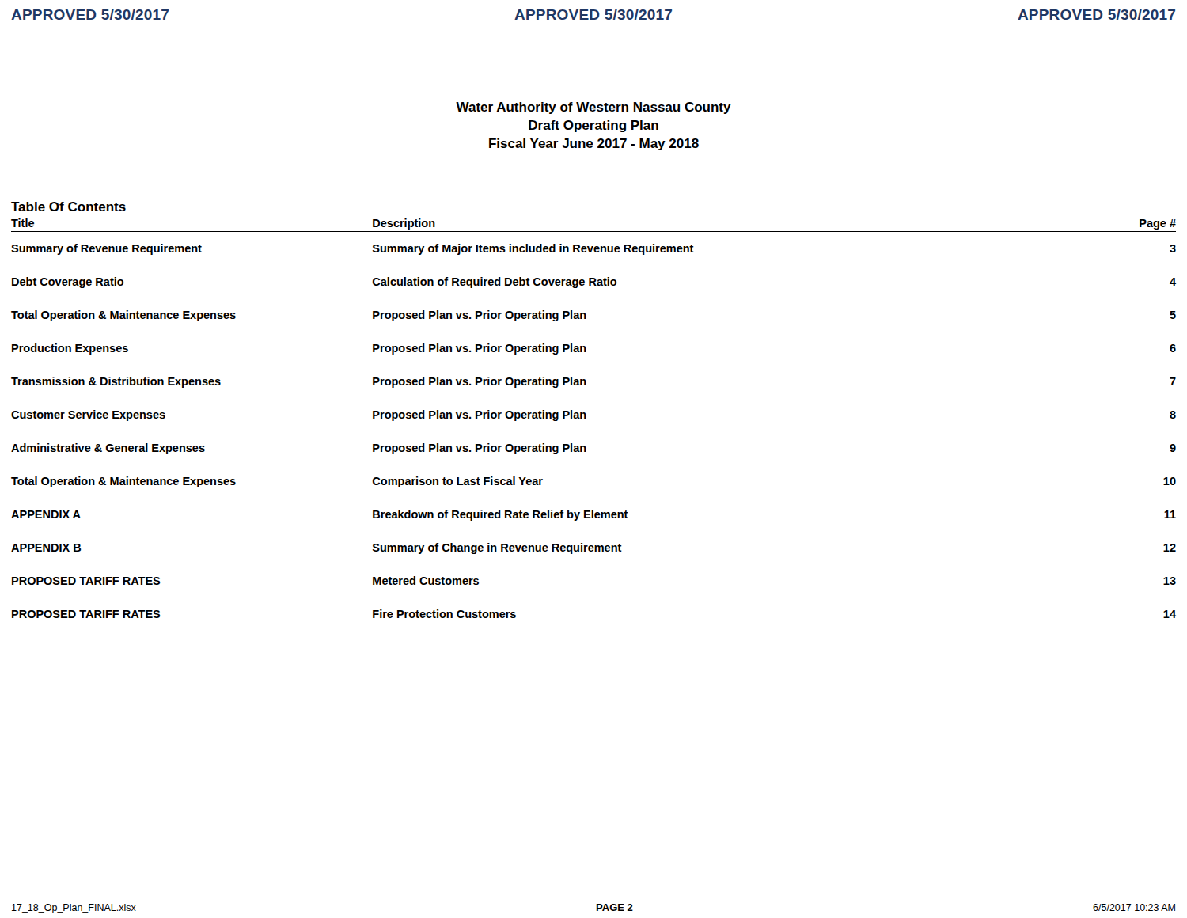APPROVED 5/30/2017 APPROVED 5/30/2017 APPROVED 5/30/2017
Water Authority of Western Nassau County
Draft Operating Plan
Fiscal Year June 2017 - May 2018
Table Of Contents
| Title | Description | Page # |
| --- | --- | --- |
| Summary of Revenue Requirement | Summary of Major Items included in Revenue Requirement | 3 |
| Debt Coverage Ratio | Calculation of Required Debt Coverage Ratio | 4 |
| Total Operation & Maintenance Expenses | Proposed Plan vs. Prior Operating Plan | 5 |
| Production Expenses | Proposed Plan vs. Prior Operating Plan | 6 |
| Transmission & Distribution Expenses | Proposed Plan vs. Prior Operating Plan | 7 |
| Customer Service Expenses | Proposed Plan vs. Prior Operating Plan | 8 |
| Administrative & General Expenses | Proposed Plan vs. Prior Operating Plan | 9 |
| Total Operation & Maintenance Expenses | Comparison to Last Fiscal Year | 10 |
| APPENDIX A | Breakdown of Required Rate Relief by Element | 11 |
| APPENDIX B | Summary of Change in Revenue Requirement | 12 |
| PROPOSED TARIFF RATES | Metered Customers | 13 |
| PROPOSED TARIFF RATES | Fire Protection Customers | 14 |
17_18_Op_Plan_FINAL.xlsx
PAGE 2
6/5/2017 10:23 AM